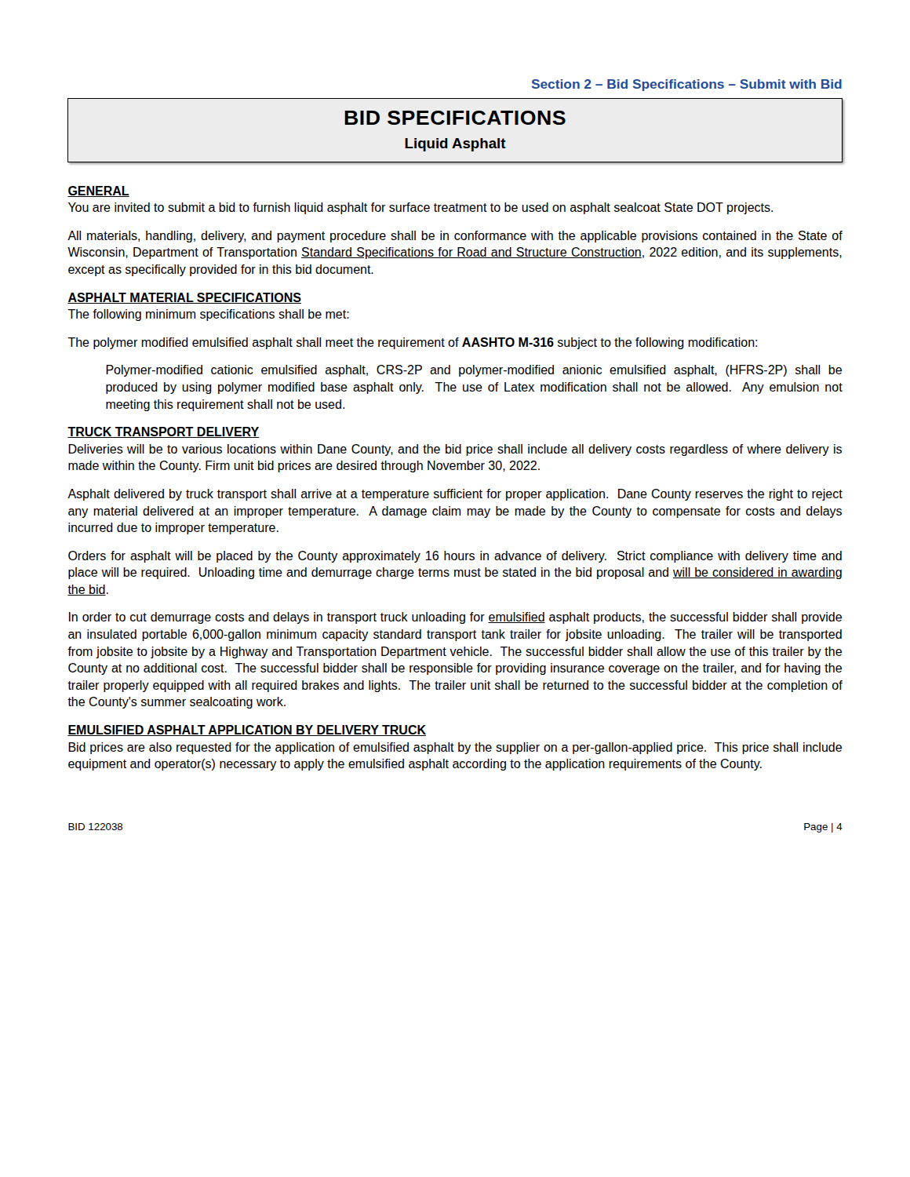Section 2 – Bid Specifications – Submit with Bid
BID SPECIFICATIONS
Liquid Asphalt
GENERAL
You are invited to submit a bid to furnish liquid asphalt for surface treatment to be used on asphalt sealcoat State DOT projects.
All materials, handling, delivery, and payment procedure shall be in conformance with the applicable provisions contained in the State of Wisconsin, Department of Transportation Standard Specifications for Road and Structure Construction, 2022 edition, and its supplements, except as specifically provided for in this bid document.
ASPHALT MATERIAL SPECIFICATIONS
The following minimum specifications shall be met:
The polymer modified emulsified asphalt shall meet the requirement of AASHTO M-316 subject to the following modification:
Polymer-modified cationic emulsified asphalt, CRS-2P and polymer-modified anionic emulsified asphalt, (HFRS-2P) shall be produced by using polymer modified base asphalt only. The use of Latex modification shall not be allowed. Any emulsion not meeting this requirement shall not be used.
TRUCK TRANSPORT DELIVERY
Deliveries will be to various locations within Dane County, and the bid price shall include all delivery costs regardless of where delivery is made within the County. Firm unit bid prices are desired through November 30, 2022.
Asphalt delivered by truck transport shall arrive at a temperature sufficient for proper application. Dane County reserves the right to reject any material delivered at an improper temperature. A damage claim may be made by the County to compensate for costs and delays incurred due to improper temperature.
Orders for asphalt will be placed by the County approximately 16 hours in advance of delivery. Strict compliance with delivery time and place will be required. Unloading time and demurrage charge terms must be stated in the bid proposal and will be considered in awarding the bid.
In order to cut demurrage costs and delays in transport truck unloading for emulsified asphalt products, the successful bidder shall provide an insulated portable 6,000-gallon minimum capacity standard transport tank trailer for jobsite unloading. The trailer will be transported from jobsite to jobsite by a Highway and Transportation Department vehicle. The successful bidder shall allow the use of this trailer by the County at no additional cost. The successful bidder shall be responsible for providing insurance coverage on the trailer, and for having the trailer properly equipped with all required brakes and lights. The trailer unit shall be returned to the successful bidder at the completion of the County's summer sealcoating work.
EMULSIFIED ASPHALT APPLICATION BY DELIVERY TRUCK
Bid prices are also requested for the application of emulsified asphalt by the supplier on a per-gallon-applied price. This price shall include equipment and operator(s) necessary to apply the emulsified asphalt according to the application requirements of the County.
BID 122038
Page | 4